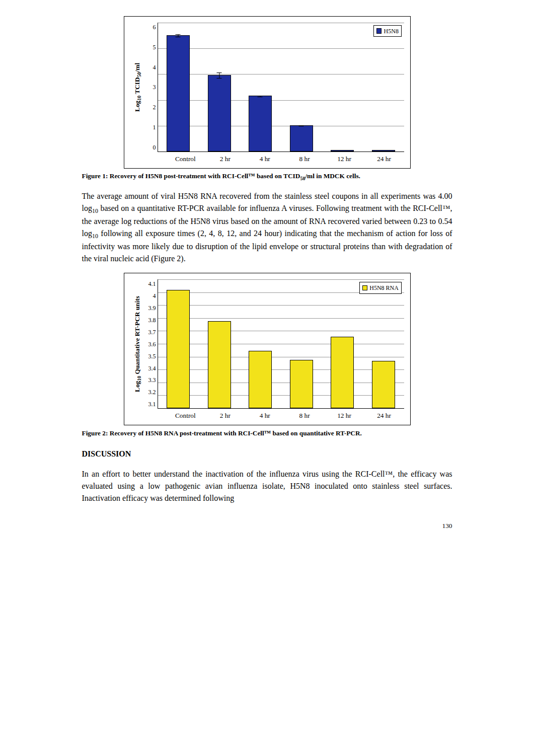Log10 TCID50/ml
6 5 4 3 2 1 0
H5N8
Control 2 hr 4 hr 8 hr 12 hr 24 hr
Figure 1: Recovery of H5N8 post-treatment with RCI-Cell™ based on TCID50/ml in MDCK cells.
The average amount of viral H5N8 RNA recovered from the stainless steel coupons in all experiments was 4.00 log10 based on a quantitative RT-PCR available for influenza A viruses. Following treatment with the RCI-Cell™, the average log reductions of the H5N8 virus based on the amount of RNA recovered varied between 0.23 to 0.54 log10 following all exposure times (2, 4, 8, 12, and 24 hour) indicating that the mechanism of action for loss of infectivity was more likely due to disruption of the lipid envelope or structural proteins than with degradation of the viral nucleic acid (Figure 2).
Log10 Quantitative RT-PCR units
4.1 4 3.9 3.8 3.7 3.6 3.5 3.4 3.3 3.2 3.1
H5N8 RNA
Control 2 hr 4 hr 8 hr 12 hr 24 hr
Figure 2: Recovery of H5N8 RNA post-treatment with RCI-Cell™ based on quantitative RT-PCR.
DISCUSSION
In an effort to better understand the inactivation of the influenza virus using the RCI-Cell™, the efficacy was evaluated using a low pathogenic avian influenza isolate, H5N8 inoculated onto stainless steel surfaces. Inactivation efficacy was determined following
130